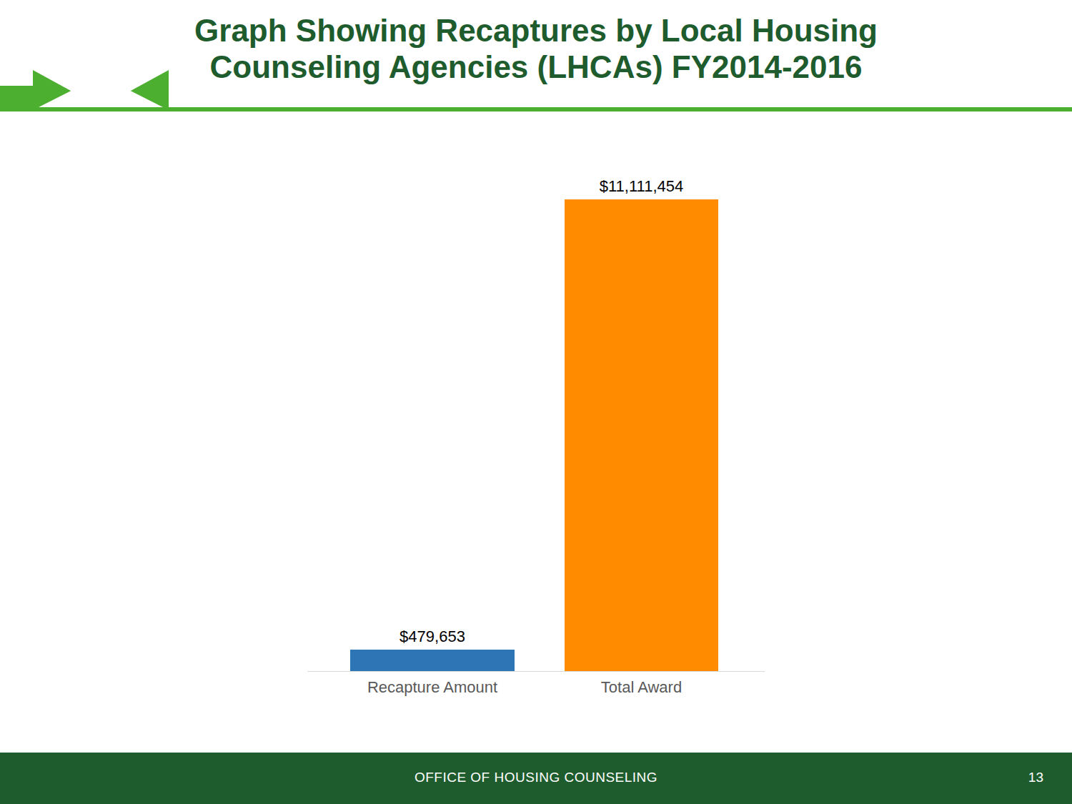Graph Showing Recaptures by Local Housing
Counseling Agencies (LHCAs) FY2014-2016
$479,653
$11,111,454
Recapture Amount
Total Award
OFFICE OF HOUSING COUNSELING
13